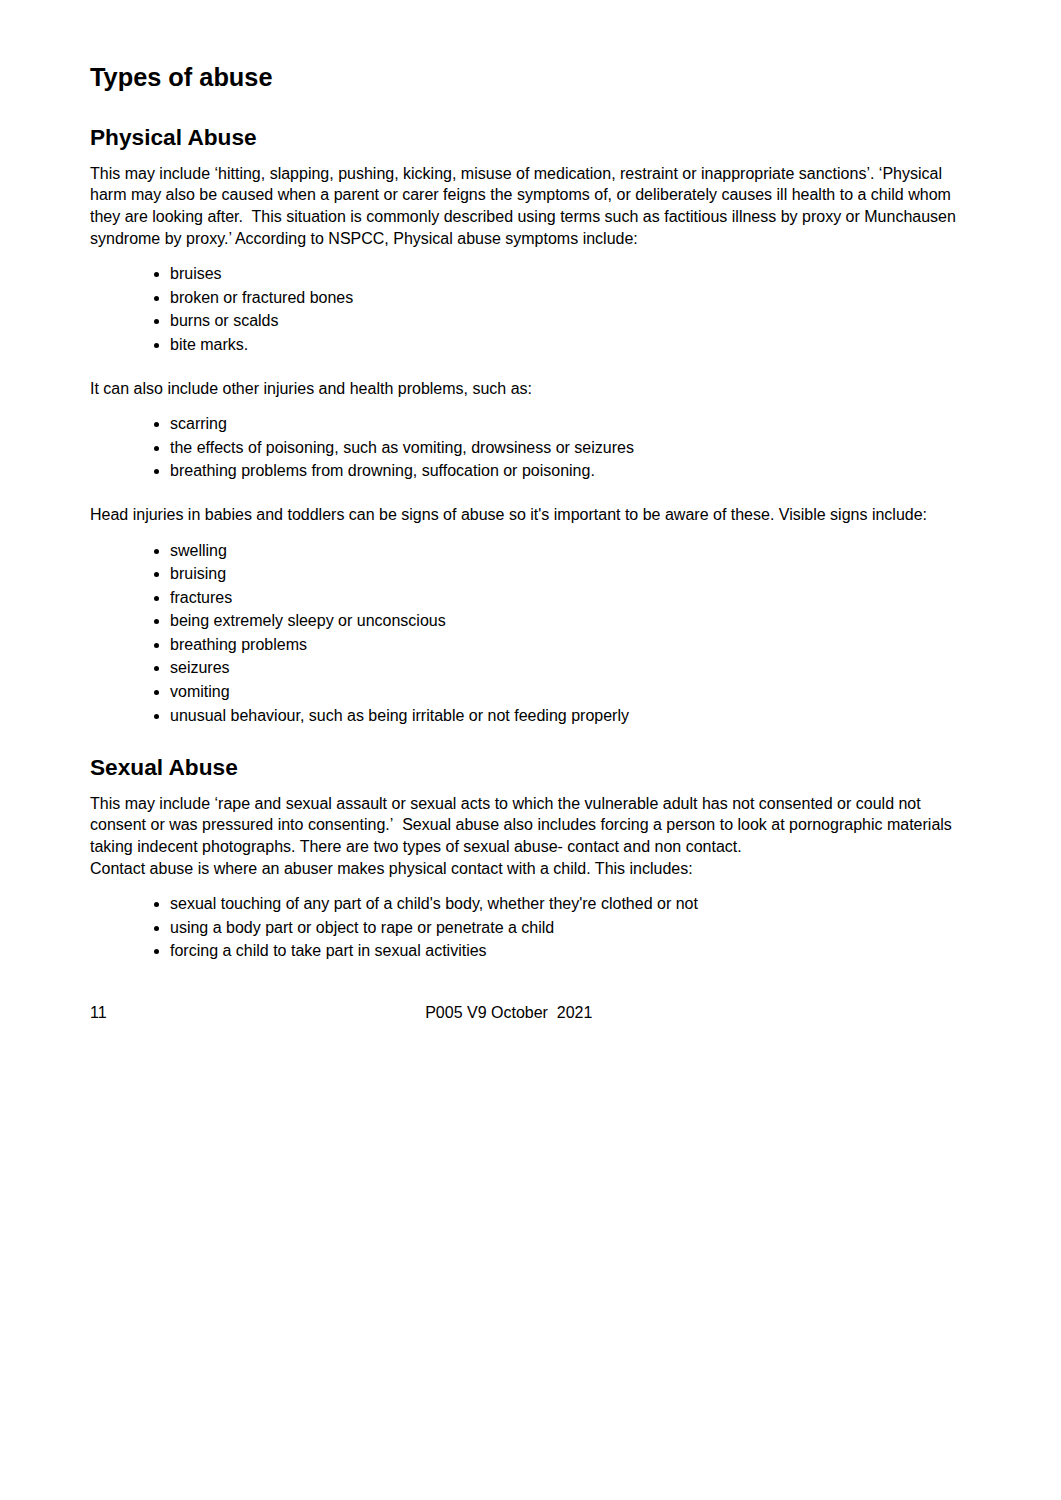Types of abuse
Physical Abuse
This may include ‘hitting, slapping, pushing, kicking, misuse of medication, restraint or inappropriate sanctions’. ‘Physical harm may also be caused when a parent or carer feigns the symptoms of, or deliberately causes ill health to a child whom they are looking after. This situation is commonly described using terms such as factitious illness by proxy or Munchausen syndrome by proxy.’ According to NSPCC, Physical abuse symptoms include:
bruises
broken or fractured bones
burns or scalds
bite marks.
It can also include other injuries and health problems, such as:
scarring
the effects of poisoning, such as vomiting, drowsiness or seizures
breathing problems from drowning, suffocation or poisoning.
Head injuries in babies and toddlers can be signs of abuse so it's important to be aware of these. Visible signs include:
swelling
bruising
fractures
being extremely sleepy or unconscious
breathing problems
seizures
vomiting
unusual behaviour, such as being irritable or not feeding properly
Sexual Abuse
This may include ‘rape and sexual assault or sexual acts to which the vulnerable adult has not consented or could not consent or was pressured into consenting.’ Sexual abuse also includes forcing a person to look at pornographic materials taking indecent photographs. There are two types of sexual abuse- contact and non contact.
Contact abuse is where an abuser makes physical contact with a child. This includes:
sexual touching of any part of a child's body, whether they're clothed or not
using a body part or object to rape or penetrate a child
forcing a child to take part in sexual activities
11 P005 V9 October 2021